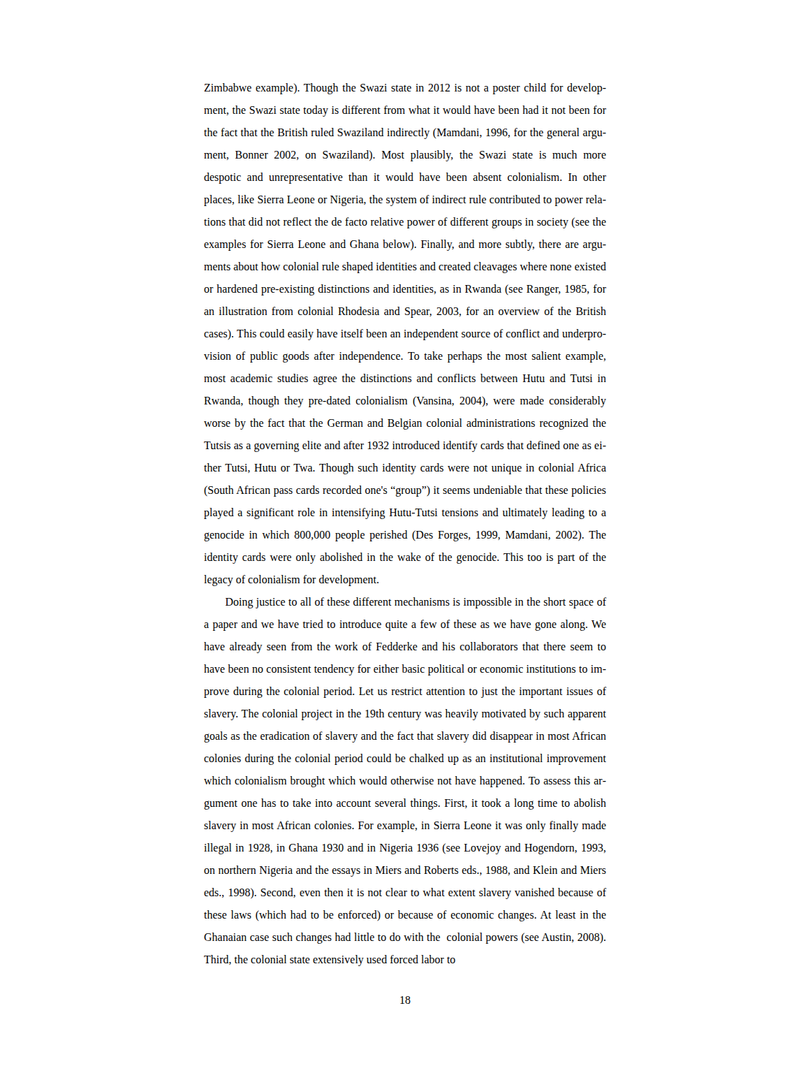Zimbabwe example). Though the Swazi state in 2012 is not a poster child for development, the Swazi state today is different from what it would have been had it not been for the fact that the British ruled Swaziland indirectly (Mamdani, 1996, for the general argument, Bonner 2002, on Swaziland). Most plausibly, the Swazi state is much more despotic and unrepresentative than it would have been absent colonialism. In other places, like Sierra Leone or Nigeria, the system of indirect rule contributed to power relations that did not reflect the de facto relative power of different groups in society (see the examples for Sierra Leone and Ghana below). Finally, and more subtly, there are arguments about how colonial rule shaped identities and created cleavages where none existed or hardened pre-existing distinctions and identities, as in Rwanda (see Ranger, 1985, for an illustration from colonial Rhodesia and Spear, 2003, for an overview of the British cases). This could easily have itself been an independent source of conflict and underprovision of public goods after independence. To take perhaps the most salient example, most academic studies agree the distinctions and conflicts between Hutu and Tutsi in Rwanda, though they pre-dated colonialism (Vansina, 2004), were made considerably worse by the fact that the German and Belgian colonial administrations recognized the Tutsis as a governing elite and after 1932 introduced identify cards that defined one as either Tutsi, Hutu or Twa. Though such identity cards were not unique in colonial Africa (South African pass cards recorded one's “group”) it seems undeniable that these policies played a significant role in intensifying Hutu-Tutsi tensions and ultimately leading to a genocide in which 800,000 people perished (Des Forges, 1999, Mamdani, 2002). The identity cards were only abolished in the wake of the genocide. This too is part of the legacy of colonialism for development.
Doing justice to all of these different mechanisms is impossible in the short space of a paper and we have tried to introduce quite a few of these as we have gone along. We have already seen from the work of Fedderke and his collaborators that there seem to have been no consistent tendency for either basic political or economic institutions to improve during the colonial period. Let us restrict attention to just the important issues of slavery. The colonial project in the 19th century was heavily motivated by such apparent goals as the eradication of slavery and the fact that slavery did disappear in most African colonies during the colonial period could be chalked up as an institutional improvement which colonialism brought which would otherwise not have happened. To assess this argument one has to take into account several things. First, it took a long time to abolish slavery in most African colonies. For example, in Sierra Leone it was only finally made illegal in 1928, in Ghana 1930 and in Nigeria 1936 (see Lovejoy and Hogendorn, 1993, on northern Nigeria and the essays in Miers and Roberts eds., 1988, and Klein and Miers eds., 1998). Second, even then it is not clear to what extent slavery vanished because of these laws (which had to be enforced) or because of economic changes. At least in the Ghanaian case such changes had little to do with the colonial powers (see Austin, 2008). Third, the colonial state extensively used forced labor to
18